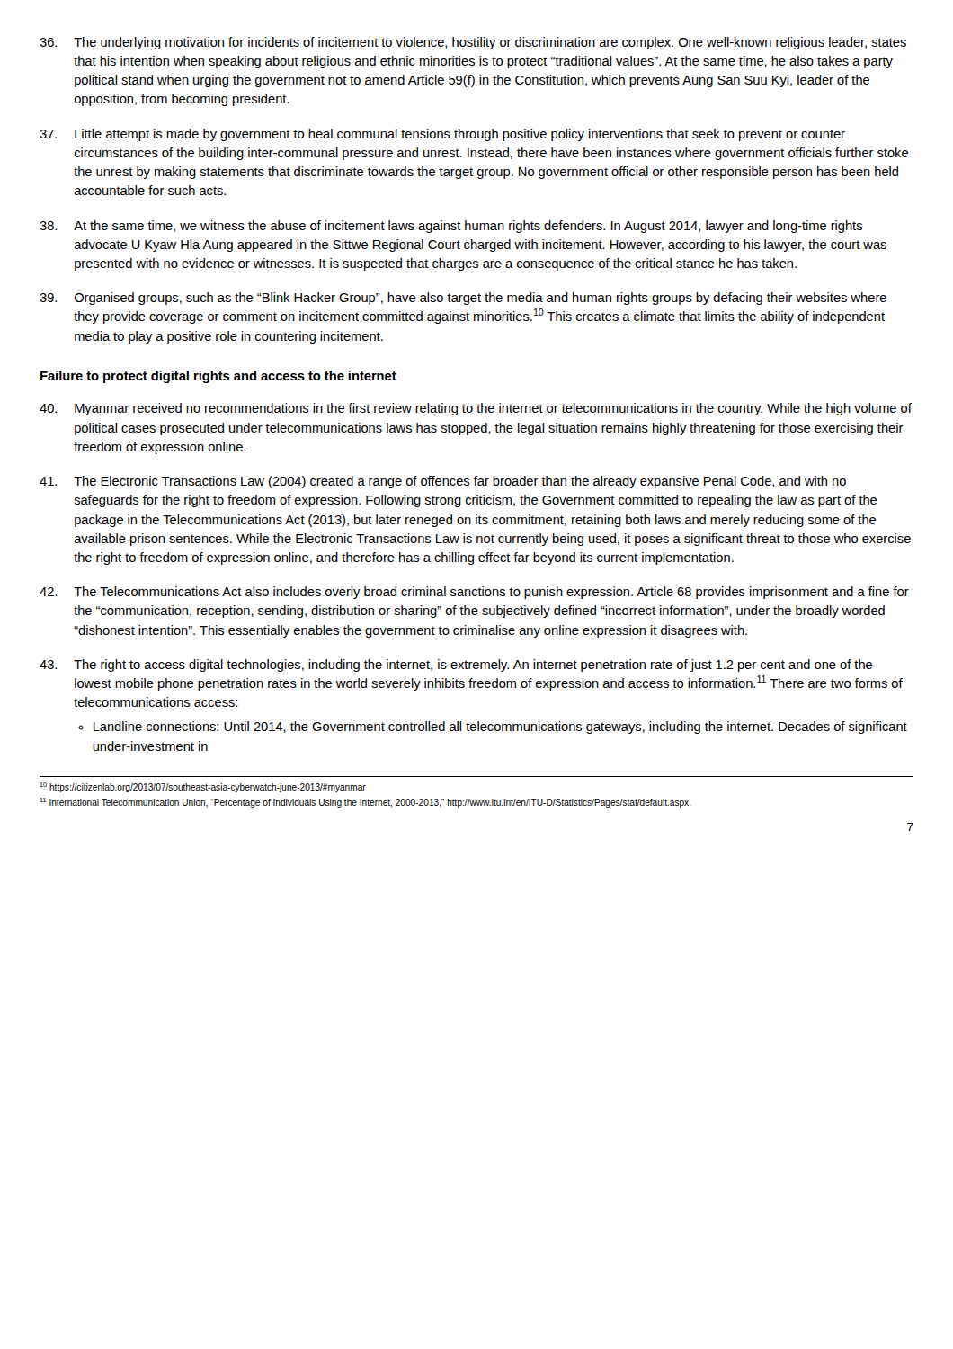36. The underlying motivation for incidents of incitement to violence, hostility or discrimination are complex. One well-known religious leader, states that his intention when speaking about religious and ethnic minorities is to protect “traditional values”. At the same time, he also takes a party political stand when urging the government not to amend Article 59(f) in the Constitution, which prevents Aung San Suu Kyi, leader of the opposition, from becoming president.
37. Little attempt is made by government to heal communal tensions through positive policy interventions that seek to prevent or counter circumstances of the building inter-communal pressure and unrest. Instead, there have been instances where government officials further stoke the unrest by making statements that discriminate towards the target group. No government official or other responsible person has been held accountable for such acts.
38. At the same time, we witness the abuse of incitement laws against human rights defenders. In August 2014, lawyer and long-time rights advocate U Kyaw Hla Aung appeared in the Sittwe Regional Court charged with incitement. However, according to his lawyer, the court was presented with no evidence or witnesses. It is suspected that charges are a consequence of the critical stance he has taken.
39. Organised groups, such as the “Blink Hacker Group”, have also target the media and human rights groups by defacing their websites where they provide coverage or comment on incitement committed against minorities.10 This creates a climate that limits the ability of independent media to play a positive role in countering incitement.
Failure to protect digital rights and access to the internet
40. Myanmar received no recommendations in the first review relating to the internet or telecommunications in the country. While the high volume of political cases prosecuted under telecommunications laws has stopped, the legal situation remains highly threatening for those exercising their freedom of expression online.
41. The Electronic Transactions Law (2004) created a range of offences far broader than the already expansive Penal Code, and with no safeguards for the right to freedom of expression. Following strong criticism, the Government committed to repealing the law as part of the package in the Telecommunications Act (2013), but later reneged on its commitment, retaining both laws and merely reducing some of the available prison sentences. While the Electronic Transactions Law is not currently being used, it poses a significant threat to those who exercise the right to freedom of expression online, and therefore has a chilling effect far beyond its current implementation.
42. The Telecommunications Act also includes overly broad criminal sanctions to punish expression. Article 68 provides imprisonment and a fine for the “communication, reception, sending, distribution or sharing” of the subjectively defined “incorrect information”, under the broadly worded “dishonest intention”. This essentially enables the government to criminalise any online expression it disagrees with.
43. The right to access digital technologies, including the internet, is extremely. An internet penetration rate of just 1.2 per cent and one of the lowest mobile phone penetration rates in the world severely inhibits freedom of expression and access to information.11 There are two forms of telecommunications access:
Landline connections: Until 2014, the Government controlled all telecommunications gateways, including the internet. Decades of significant under-investment in
10 https://citizenlab.org/2013/07/southeast-asia-cyberwatch-june-2013/#myanmar
11 International Telecommunication Union, “Percentage of Individuals Using the Internet, 2000-2013,” http://www.itu.int/en/ITU-D/Statistics/Pages/stat/default.aspx.
7